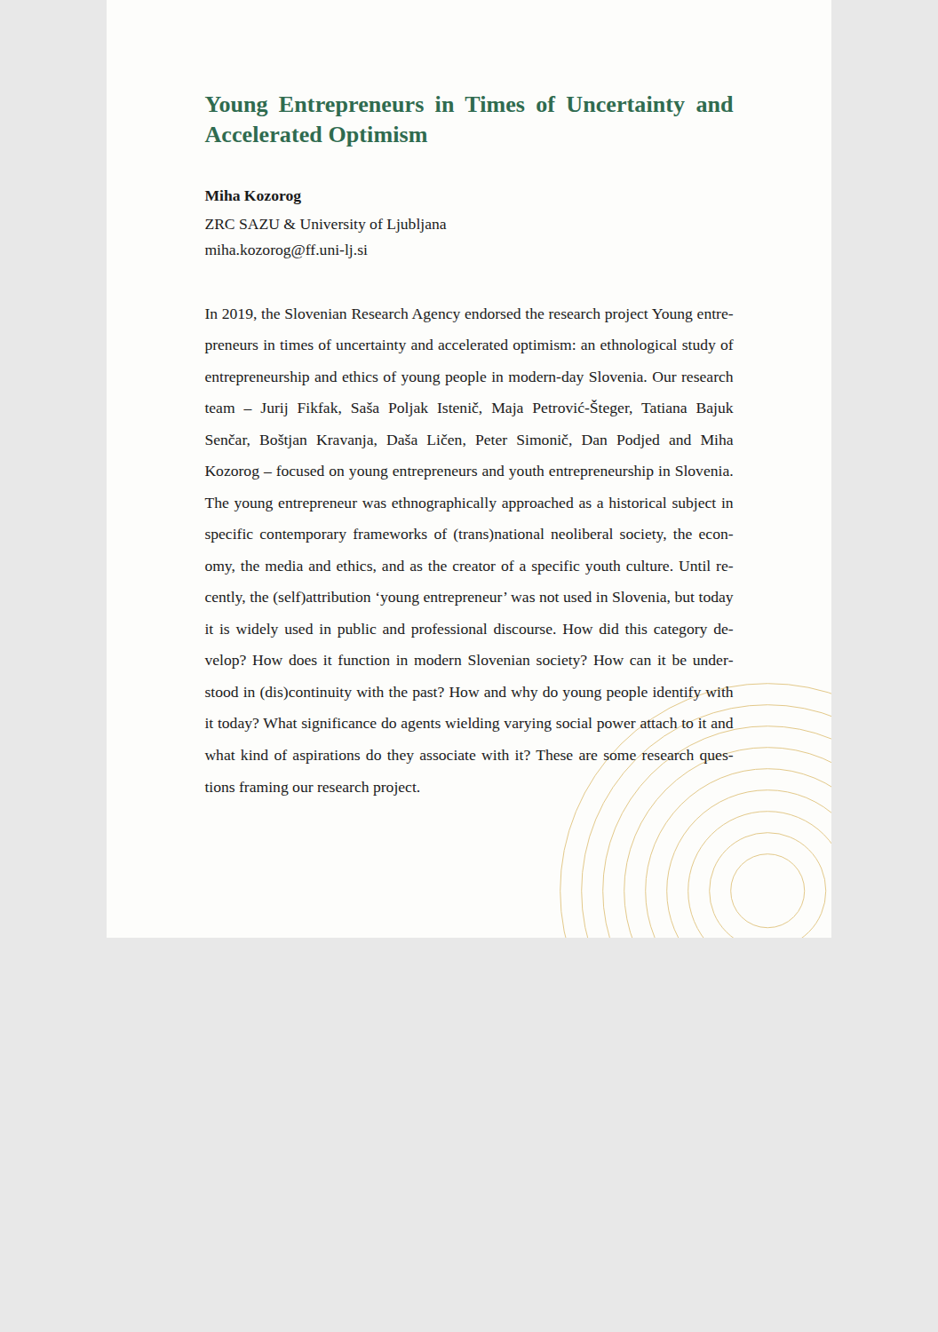Young Entrepreneurs in Times of Uncertainty and Accelerated Optimism
Miha Kozorog
ZRC SAZU & University of Ljubljana
miha.kozorog@ff.uni-lj.si
In 2019, the Slovenian Research Agency endorsed the research project Young entrepreneurs in times of uncertainty and accelerated optimism: an ethnological study of entrepreneurship and ethics of young people in modern-day Slovenia. Our research team – Jurij Fikfak, Saša Poljak Istenič, Maja Petrović-Šteger, Tatiana Bajuk Senčar, Boštjan Kravanja, Daša Ličen, Peter Simonič, Dan Podjed and Miha Kozorog – focused on young entrepreneurs and youth entrepreneurship in Slovenia. The young entrepreneur was ethnographically approached as a historical subject in specific contemporary frameworks of (trans)national neoliberal society, the economy, the media and ethics, and as the creator of a specific youth culture. Until recently, the (self)attribution ‘young entrepreneur’ was not used in Slovenia, but today it is widely used in public and professional discourse. How did this category develop? How does it function in modern Slovenian society? How can it be understood in (dis)continuity with the past? How and why do young people identify with it today? What significance do agents wielding varying social power attach to it and what kind of aspirations do they associate with it? These are some research questions framing our research project.